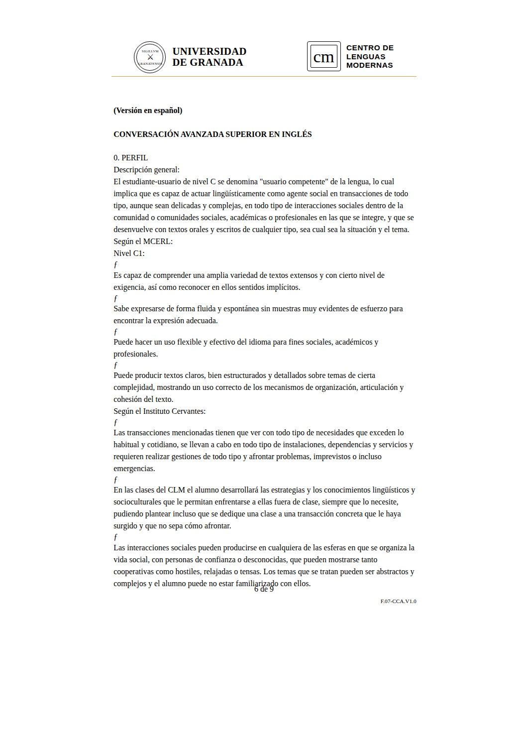SIGILLVM⚔GRANATENSIS
UNIVERSIDAD
DE GRANADA
cm
CENTRO DE
LENGUAS
MODERNAS
(Versión en español)
CONVERSACIÓN AVANZADA SUPERIOR EN INGLÉS
0. PERFIL
Descripción general:
El estudiante-usuario de nivel C se denomina "usuario competente" de la lengua, lo cual implica que es capaz de actuar lingüísticamente como agente social en transacciones de todo tipo, aunque sean delicadas y complejas, en todo tipo de interacciones sociales dentro de la comunidad o comunidades sociales, académicas o profesionales en las que se integre, y que se desenvuelve con textos orales y escritos de cualquier tipo, sea cual sea la situación y el tema.
Según el MCERL:
Nivel C1:
ƒ
Es capaz de comprender una amplia variedad de textos extensos y con cierto nivel de exigencia, así como reconocer en ellos sentidos implícitos.
ƒ
Sabe expresarse de forma fluida y espontánea sin muestras muy evidentes de esfuerzo para encontrar la expresión adecuada.
ƒ
Puede hacer un uso flexible y efectivo del idioma para fines sociales, académicos y profesionales.
ƒ
Puede producir textos claros, bien estructurados y detallados sobre temas de cierta complejidad, mostrando un uso correcto de los mecanismos de organización, articulación y cohesión del texto.
Según el Instituto Cervantes:
ƒ
Las transacciones mencionadas tienen que ver con todo tipo de necesidades que exceden lo habitual y cotidiano, se llevan a cabo en todo tipo de instalaciones, dependencias y servicios y requieren realizar gestiones de todo tipo y afrontar problemas, imprevistos o incluso emergencias.
ƒ
En las clases del CLM el alumno desarrollará las estrategias y los conocimientos lingüísticos y socioculturales que le permitan enfrentarse a ellas fuera de clase, siempre que lo necesite, pudiendo plantear incluso que se dedique una clase a una transacción concreta que le haya surgido y que no sepa cómo afrontar.
ƒ
Las interacciones sociales pueden producirse en cualquiera de las esferas en que se organiza la vida social, con personas de confianza o desconocidas, que pueden mostrarse tanto cooperativas como hostiles, relajadas o tensas. Los temas que se tratan pueden ser abstractos y complejos y el alumno puede no estar familiarizado con ellos.
6 de 9
F.07-CCA.V1.0